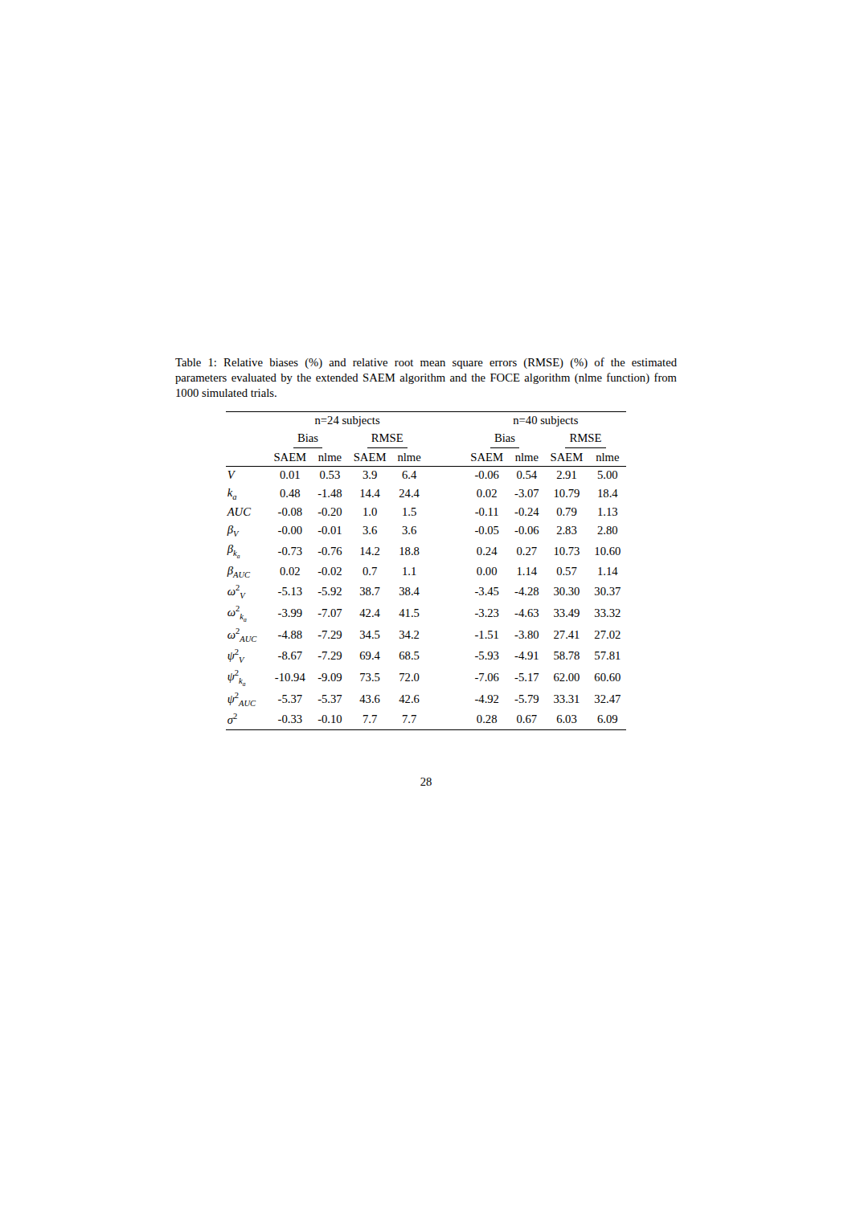Table 1: Relative biases (%) and relative root mean square errors (RMSE) (%) of the estimated parameters evaluated by the extended SAEM algorithm and the FOCE algorithm (nlme function) from 1000 simulated trials.
| | n=24 subjects | | n=40 subjects |
| | Bias | RMSE | | Bias | RMSE |
| | SAEM | nlme | SAEM | nlme | | SAEM | nlme | SAEM | nlme |
| V | 0.01 | 0.53 | 3.9 | 6.4 | | -0.06 | 0.54 | 2.91 | 5.00 |
| k a | 0.48 | -1.48 | 14.4 | 24.4 | | 0.02 | -3.07 | 10.79 | 18.4 |
| AUC | -0.08 | -0.20 | 1.0 | 1.5 | | -0.11 | -0.24 | 0.79 | 1.13 |
| β V | -0.00 | -0.01 | 3.6 | 3.6 | | -0.05 | -0.06 | 2.83 | 2.80 |
| β k a | -0.73 | -0.76 | 14.2 | 18.8 | | 0.24 | 0.27 | 10.73 | 10.60 |
| β AUC | 0.02 | -0.02 | 0.7 | 1.1 | | 0.00 | 1.14 | 0.57 | 1.14 |
| ω 2 V | -5.13 | -5.92 | 38.7 | 38.4 | | -3.45 | -4.28 | 30.30 | 30.37 |
| ω 2 k a | -3.99 | -7.07 | 42.4 | 41.5 | | -3.23 | -4.63 | 33.49 | 33.32 |
| ω 2 AUC | -4.88 | -7.29 | 34.5 | 34.2 | | -1.51 | -3.80 | 27.41 | 27.02 |
| ψ 2 V | -8.67 | -7.29 | 69.4 | 68.5 | | -5.93 | -4.91 | 58.78 | 57.81 |
| ψ 2 k a | -10.94 | -9.09 | 73.5 | 72.0 | | -7.06 | -5.17 | 62.00 | 60.60 |
| ψ 2 AUC | -5.37 | -5.37 | 43.6 | 42.6 | | -4.92 | -5.79 | 33.31 | 32.47 |
| σ 2 | -0.33 | -0.10 | 7.7 | 7.7 | | 0.28 | 0.67 | 6.03 | 6.09 |
28